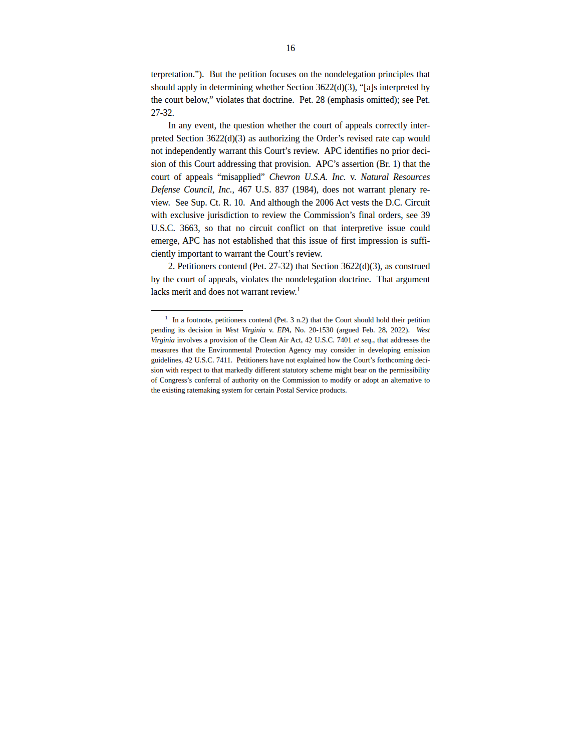16
terpretation.”). But the petition focuses on the nondelegation principles that should apply in determining whether Section 3622(d)(3), “[a]s interpreted by the court below,” violates that doctrine. Pet. 28 (emphasis omitted); see Pet. 27-32.
In any event, the question whether the court of appeals correctly interpreted Section 3622(d)(3) as authorizing the Order’s revised rate cap would not independently warrant this Court’s review. APC identifies no prior decision of this Court addressing that provision. APC’s assertion (Br. 1) that the court of appeals “misapplied” Chevron U.S.A. Inc. v. Natural Resources Defense Council, Inc., 467 U.S. 837 (1984), does not warrant plenary review. See Sup. Ct. R. 10. And although the 2006 Act vests the D.C. Circuit with exclusive jurisdiction to review the Commission’s final orders, see 39 U.S.C. 3663, so that no circuit conflict on that interpretive issue could emerge, APC has not established that this issue of first impression is sufficiently important to warrant the Court’s review.
2. Petitioners contend (Pet. 27-32) that Section 3622(d)(3), as construed by the court of appeals, violates the nondelegation doctrine. That argument lacks merit and does not warrant review.1
1 In a footnote, petitioners contend (Pet. 3 n.2) that the Court should hold their petition pending its decision in West Virginia v. EPA, No. 20-1530 (argued Feb. 28, 2022). West Virginia involves a provision of the Clean Air Act, 42 U.S.C. 7401 et seq., that addresses the measures that the Environmental Protection Agency may consider in developing emission guidelines, 42 U.S.C. 7411. Petitioners have not explained how the Court’s forthcoming decision with respect to that markedly different statutory scheme might bear on the permissibility of Congress’s conferral of authority on the Commission to modify or adopt an alternative to the existing ratemaking system for certain Postal Service products.